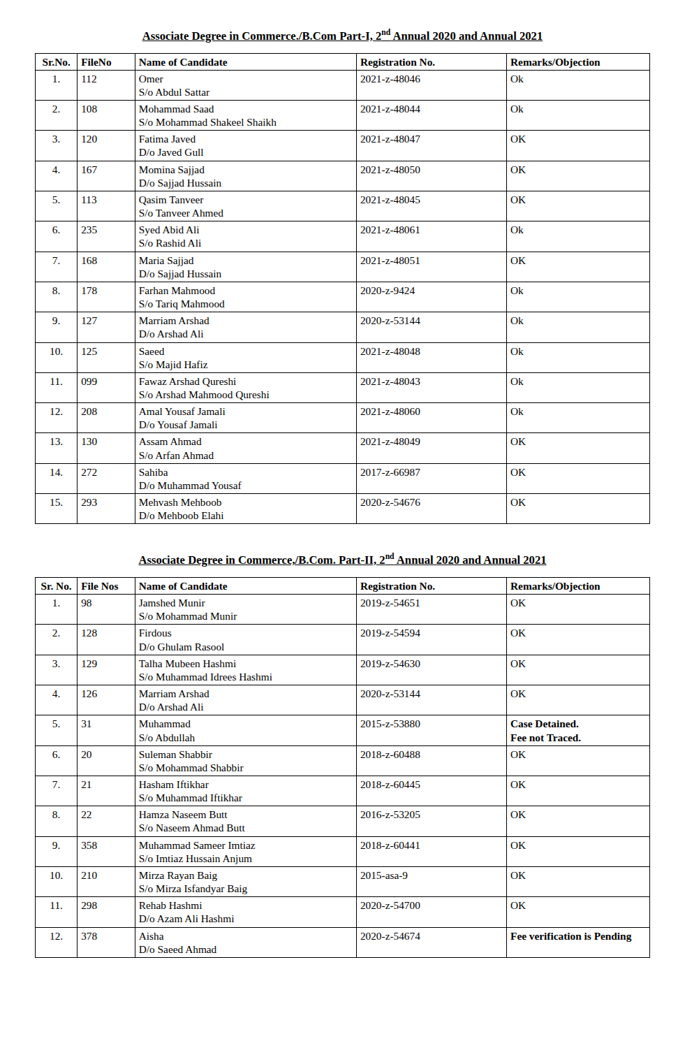Associate Degree in Commerce./B.Com Part-I, 2nd Annual 2020 and Annual 2021
| Sr.No. | FileNo | Name of Candidate | Registration No. | Remarks/Objection |
| --- | --- | --- | --- | --- |
| 1. | 112 | Omer S/o Abdul Sattar | 2021-z-48046 | Ok |
| 2. | 108 | Mohammad Saad S/o Mohammad Shakeel Shaikh | 2021-z-48044 | Ok |
| 3. | 120 | Fatima Javed D/o Javed Gull | 2021-z-48047 | OK |
| 4. | 167 | Momina Sajjad D/o Sajjad Hussain | 2021-z-48050 | OK |
| 5. | 113 | Qasim Tanveer S/o Tanveer Ahmed | 2021-z-48045 | OK |
| 6. | 235 | Syed Abid Ali S/o Rashid Ali | 2021-z-48061 | Ok |
| 7. | 168 | Maria Sajjad D/o Sajjad Hussain | 2021-z-48051 | OK |
| 8. | 178 | Farhan Mahmood S/o Tariq Mahmood | 2020-z-9424 | Ok |
| 9. | 127 | Marriam Arshad D/o Arshad Ali | 2020-z-53144 | Ok |
| 10. | 125 | Saeed S/o Majid Hafiz | 2021-z-48048 | Ok |
| 11. | 099 | Fawaz Arshad Qureshi S/o Arshad Mahmood Qureshi | 2021-z-48043 | Ok |
| 12. | 208 | Amal Yousaf Jamali D/o Yousaf Jamali | 2021-z-48060 | Ok |
| 13. | 130 | Assam Ahmad S/o Arfan Ahmad | 2021-z-48049 | OK |
| 14. | 272 | Sahiba D/o Muhammad Yousaf | 2017-z-66987 | OK |
| 15. | 293 | Mehvash Mehboob D/o Mehboob Elahi | 2020-z-54676 | OK |
Associate Degree in Commerce,/B.Com. Part-II, 2nd Annual 2020 and Annual 2021
| Sr. No. | File Nos | Name of Candidate | Registration No. | Remarks/Objection |
| --- | --- | --- | --- | --- |
| 1. | 98 | Jamshed Munir S/o Mohammad Munir | 2019-z-54651 | OK |
| 2. | 128 | Firdous D/o Ghulam Rasool | 2019-z-54594 | OK |
| 3. | 129 | Talha Mubeen Hashmi S/o Muhammad Idrees Hashmi | 2019-z-54630 | OK |
| 4. | 126 | Marriam Arshad D/o Arshad Ali | 2020-z-53144 | OK |
| 5. | 31 | Muhammad S/o Abdullah | 2015-z-53880 | Case Detained. Fee not Traced. |
| 6. | 20 | Suleman Shabbir S/o Mohammad Shabbir | 2018-z-60488 | OK |
| 7. | 21 | Hasham Iftikhar S/o Muhammad Iftikhar | 2018-z-60445 | OK |
| 8. | 22 | Hamza Naseem Butt S/o Naseem Ahmad Butt | 2016-z-53205 | OK |
| 9. | 358 | Muhammad Sameer Imtiaz S/o Imtiaz Hussain Anjum | 2018-z-60441 | OK |
| 10. | 210 | Mirza Rayan Baig S/o Mirza Isfandyar Baig | 2015-asa-9 | OK |
| 11. | 298 | Rehab Hashmi D/o Azam Ali Hashmi | 2020-z-54700 | OK |
| 12. | 378 | Aisha D/o Saeed Ahmad | 2020-z-54674 | Fee verification is Pending |